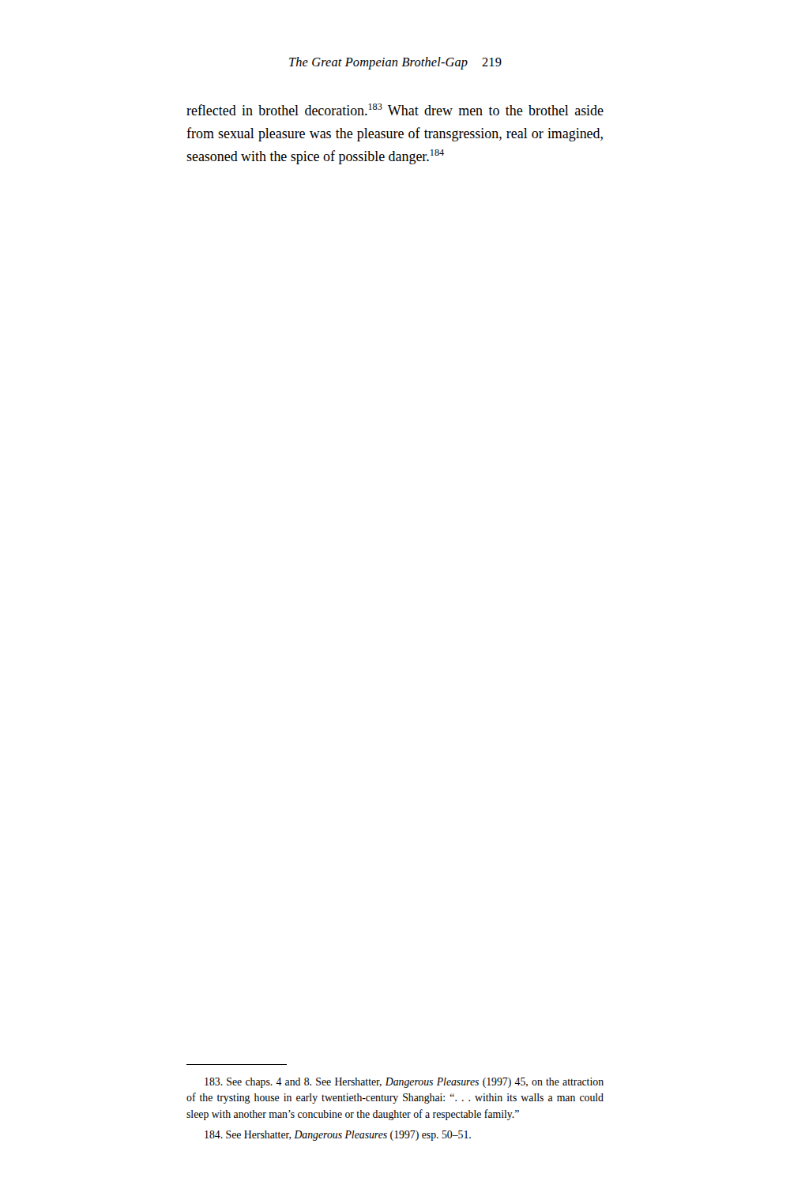The Great Pompeian Brothel-Gap 219
reflected in brothel decoration.183 What drew men to the brothel aside from sexual pleasure was the pleasure of transgression, real or imagined, seasoned with the spice of possible danger.184
183. See chaps. 4 and 8. See Hershatter, Dangerous Pleasures (1997) 45, on the attraction of the trysting house in early twentieth-century Shanghai: “. . . within its walls a man could sleep with another man’s concubine or the daughter of a respectable family.”
184. See Hershatter, Dangerous Pleasures (1997) esp. 50–51.